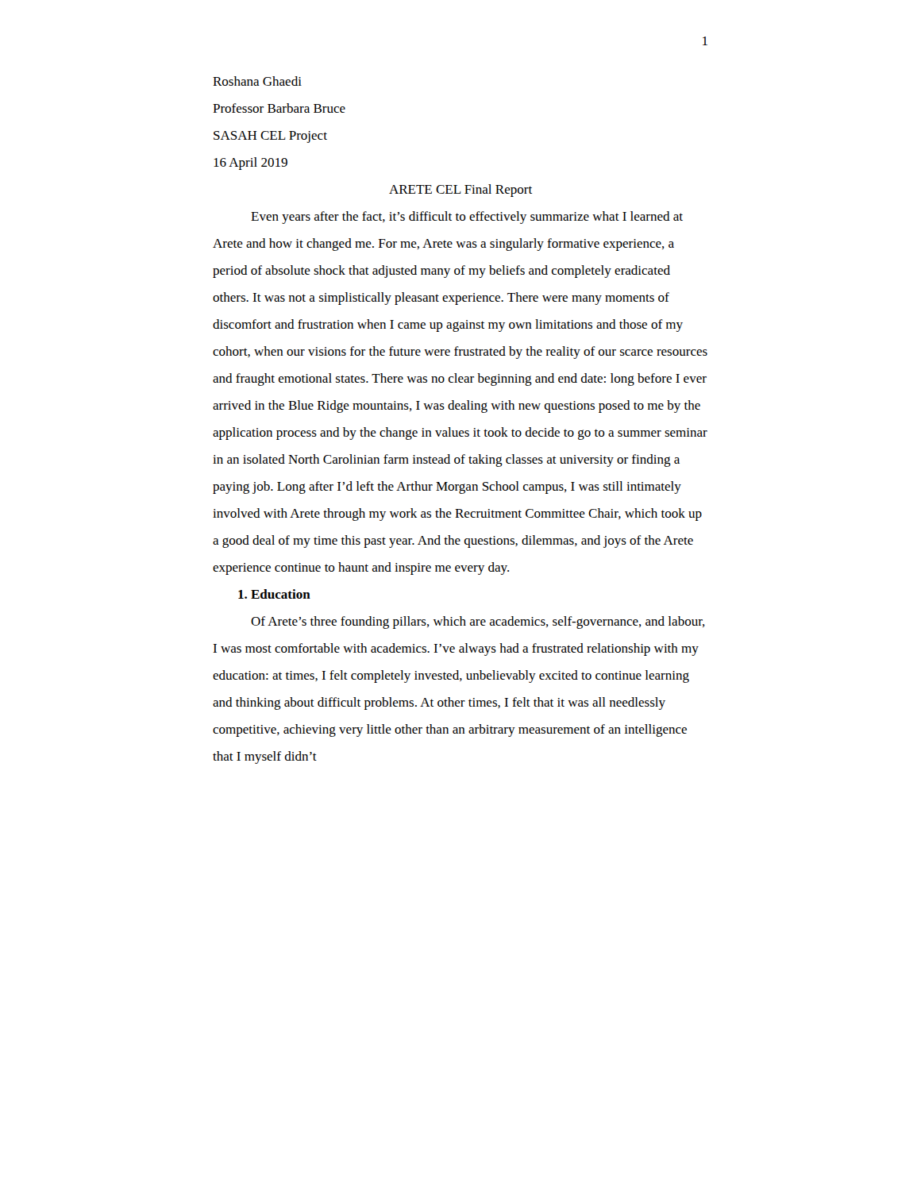1
Roshana Ghaedi
Professor Barbara Bruce
SASAH CEL Project
16 April 2019
ARETE CEL Final Report
Even years after the fact, it’s difficult to effectively summarize what I learned at Arete and how it changed me. For me, Arete was a singularly formative experience, a period of absolute shock that adjusted many of my beliefs and completely eradicated others. It was not a simplistically pleasant experience. There were many moments of discomfort and frustration when I came up against my own limitations and those of my cohort, when our visions for the future were frustrated by the reality of our scarce resources and fraught emotional states. There was no clear beginning and end date: long before I ever arrived in the Blue Ridge mountains, I was dealing with new questions posed to me by the application process and by the change in values it took to decide to go to a summer seminar in an isolated North Carolinian farm instead of taking classes at university or finding a paying job. Long after I’d left the Arthur Morgan School campus, I was still intimately involved with Arete through my work as the Recruitment Committee Chair, which took up a good deal of my time this past year. And the questions, dilemmas, and joys of the Arete experience continue to haunt and inspire me every day.
Education
Of Arete’s three founding pillars, which are academics, self-governance, and labour, I was most comfortable with academics. I’ve always had a frustrated relationship with my education: at times, I felt completely invested, unbelievably excited to continue learning and thinking about difficult problems. At other times, I felt that it was all needlessly competitive, achieving very little other than an arbitrary measurement of an intelligence that I myself didn’t